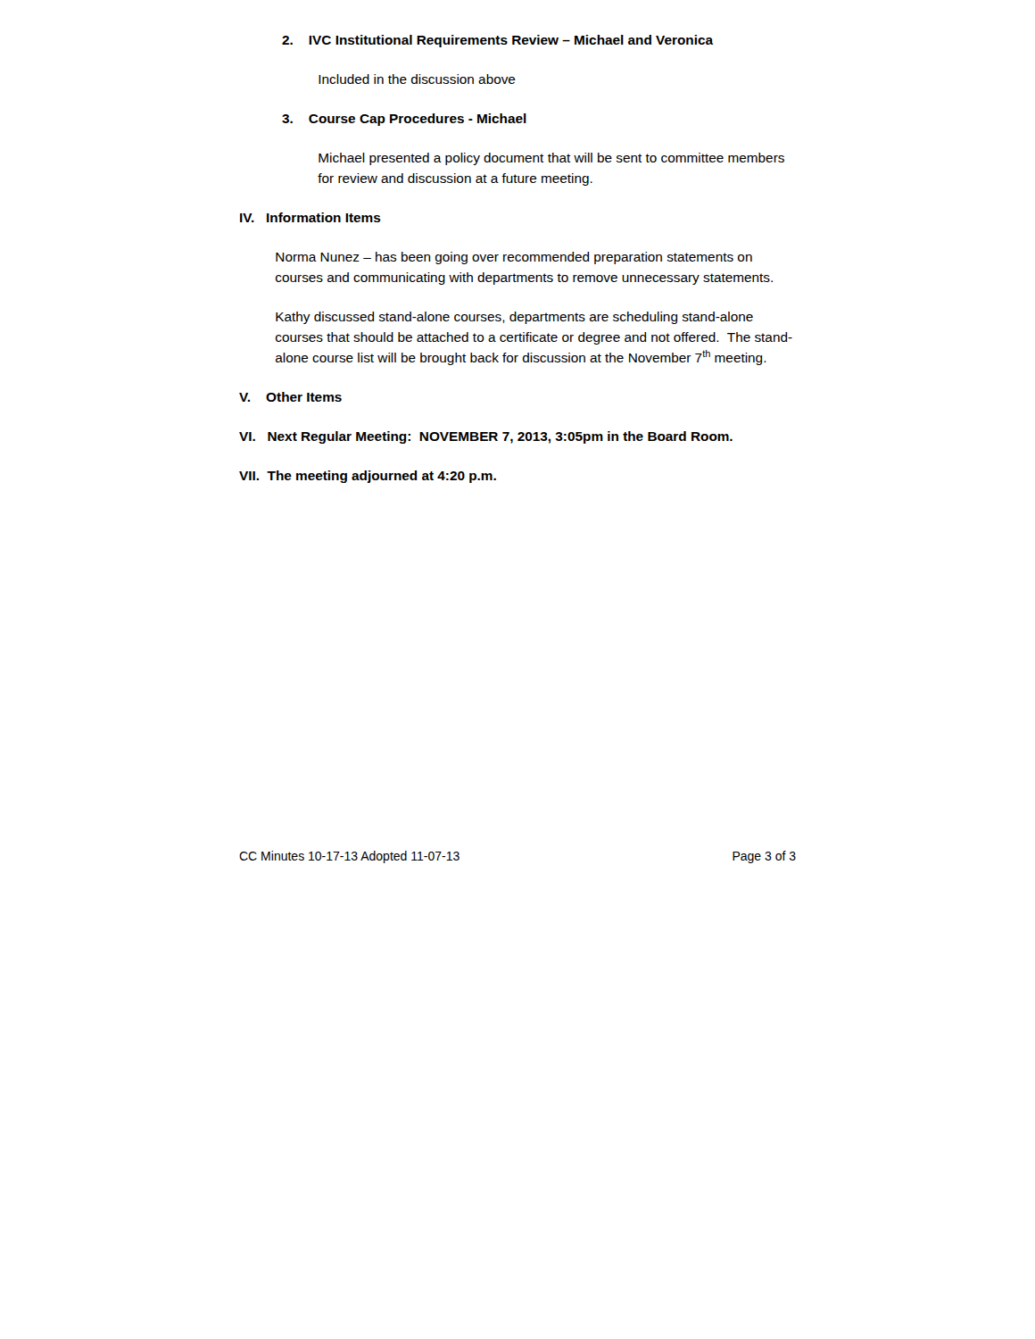2. IVC Institutional Requirements Review – Michael and Veronica
Included in the discussion above
3. Course Cap Procedures - Michael
Michael presented a policy document that will be sent to committee members for review and discussion at a future meeting.
IV. Information Items
Norma Nunez – has been going over recommended preparation statements on courses and communicating with departments to remove unnecessary statements.
Kathy discussed stand-alone courses, departments are scheduling stand-alone courses that should be attached to a certificate or degree and not offered. The stand-alone course list will be brought back for discussion at the November 7th meeting.
V. Other Items
VI. Next Regular Meeting: NOVEMBER 7, 2013, 3:05pm in the Board Room.
VII. The meeting adjourned at 4:20 p.m.
CC Minutes 10-17-13 Adopted 11-07-13 Page 3 of 3